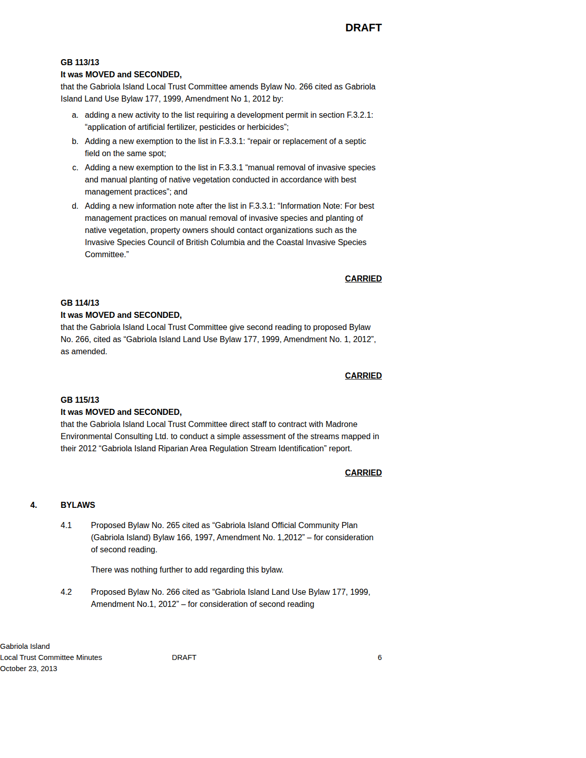DRAFT
GB 113/13
It was MOVED and SECONDED,
that the Gabriola Island Local Trust Committee amends Bylaw No. 266 cited as Gabriola Island Land Use Bylaw 177, 1999, Amendment No 1, 2012 by:
adding a new activity to the list requiring a development permit in section F.3.2.1: “application of artificial fertilizer, pesticides or herbicides”;
Adding a new exemption to the list in F.3.3.1: “repair or replacement of a septic field on the same spot;
Adding a new exemption to the list in F.3.3.1 “manual removal of invasive species and manual planting of native vegetation conducted in accordance with best management practices”; and
Adding a new information note after the list in F.3.3.1: “Information Note: For best management practices on manual removal of invasive species and planting of native vegetation, property owners should contact organizations such as the Invasive Species Council of British Columbia and the Coastal Invasive Species Committee.”
CARRIED
GB 114/13
It was MOVED and SECONDED,
that the Gabriola Island Local Trust Committee give second reading to proposed Bylaw No. 266, cited as “Gabriola Island Land Use Bylaw 177, 1999, Amendment No. 1, 2012”, as amended.
CARRIED
GB 115/13
It was MOVED and SECONDED,
that the Gabriola Island Local Trust Committee direct staff to contract with Madrone Environmental Consulting Ltd. to conduct a simple assessment of the streams mapped in their 2012 “Gabriola Island Riparian Area Regulation Stream Identification” report.
CARRIED
4. BYLAWS
4.1
Proposed Bylaw No. 265 cited as “Gabriola Island Official Community Plan (Gabriola Island) Bylaw 166, 1997, Amendment No. 1,2012” – for consideration of second reading.
There was nothing further to add regarding this bylaw.
4.2
Proposed Bylaw No. 266 cited as “Gabriola Island Land Use Bylaw 177, 1999, Amendment No.1, 2012” – for consideration of second reading
| Gabriola Island Local Trust Committee Minutes October 23, 2013 | DRAFT | 6 |